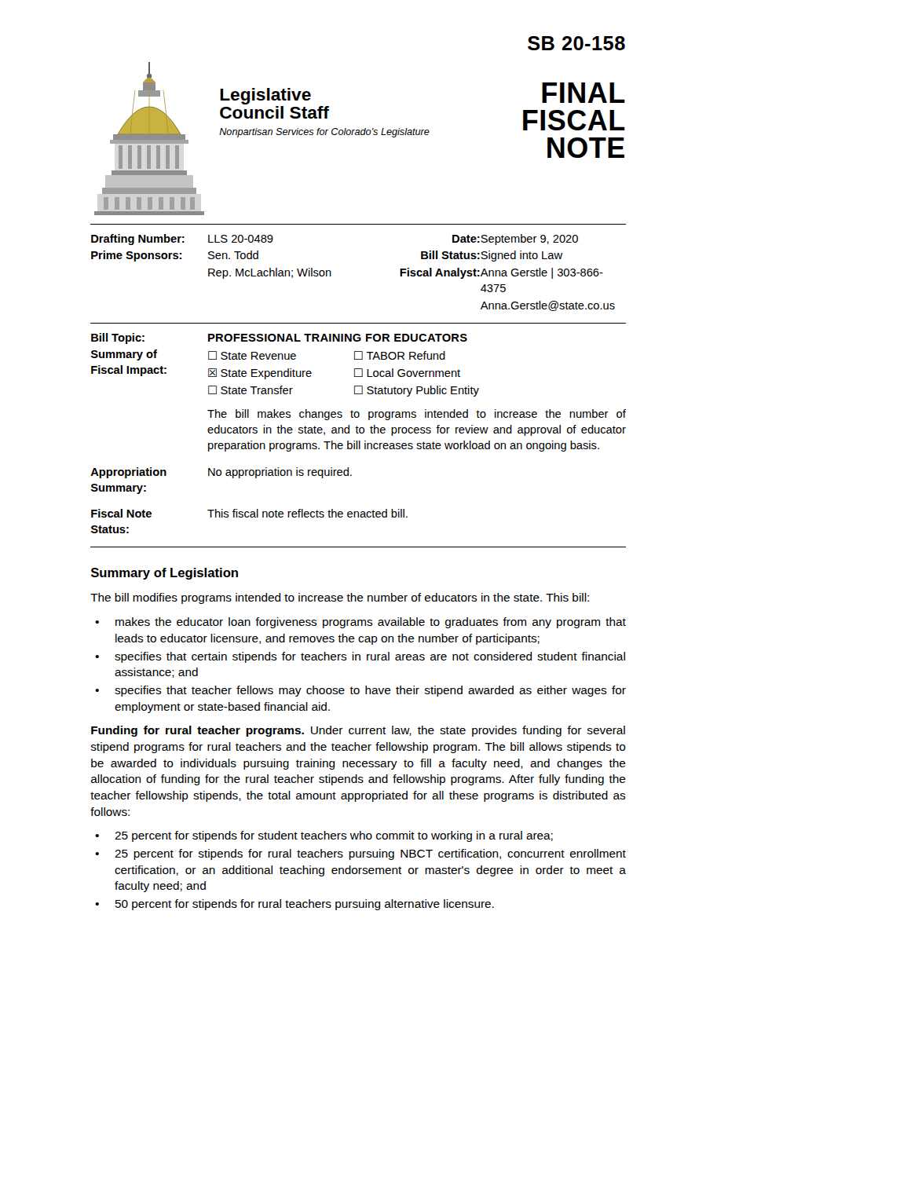SB 20-158
Legislative
Council Staff
Nonpartisan Services for Colorado's Legislature
FINAL
FISCAL NOTE
| Drafting Number: | LLS 20-0489 | Date: | September 9, 2020 |
| Prime Sponsors: | Sen. Todd | Bill Status: | Signed into Law |
| | Rep. McLachlan; Wilson | Fiscal Analyst: | Anna Gerstle / 303-866-4375 |
| | | | Anna.Gerstle@state.co.us |
| Bill Topic: | PROFESSIONAL TRAINING FOR EDUCATORS |
| Summary of Fiscal Impact: | ☐ State Revenue ☒ State Expenditure ☐ State Transfer ☐ TABOR Refund ☐ Local Government ☐ Statutory Public Entity The bill makes changes to programs intended to increase the number of educators in the state, and to the process for review and approval of educator preparation programs. The bill increases state workload on an ongoing basis. |
| Appropriation Summary: | No appropriation is required. |
| Fiscal Note Status: | This fiscal note reflects the enacted bill. |
Summary of Legislation
The bill modifies programs intended to increase the number of educators in the state. This bill:
makes the educator loan forgiveness programs available to graduates from any program that leads to educator licensure, and removes the cap on the number of participants;
specifies that certain stipends for teachers in rural areas are not considered student financial assistance; and
specifies that teacher fellows may choose to have their stipend awarded as either wages for employment or state-based financial aid.
Funding for rural teacher programs. Under current law, the state provides funding for several stipend programs for rural teachers and the teacher fellowship program. The bill allows stipends to be awarded to individuals pursuing training necessary to fill a faculty need, and changes the allocation of funding for the rural teacher stipends and fellowship programs. After fully funding the teacher fellowship stipends, the total amount appropriated for all these programs is distributed as follows:
25 percent for stipends for student teachers who commit to working in a rural area;
25 percent for stipends for rural teachers pursuing NBCT certification, concurrent enrollment certification, or an additional teaching endorsement or master's degree in order to meet a faculty need; and
50 percent for stipends for rural teachers pursuing alternative licensure.